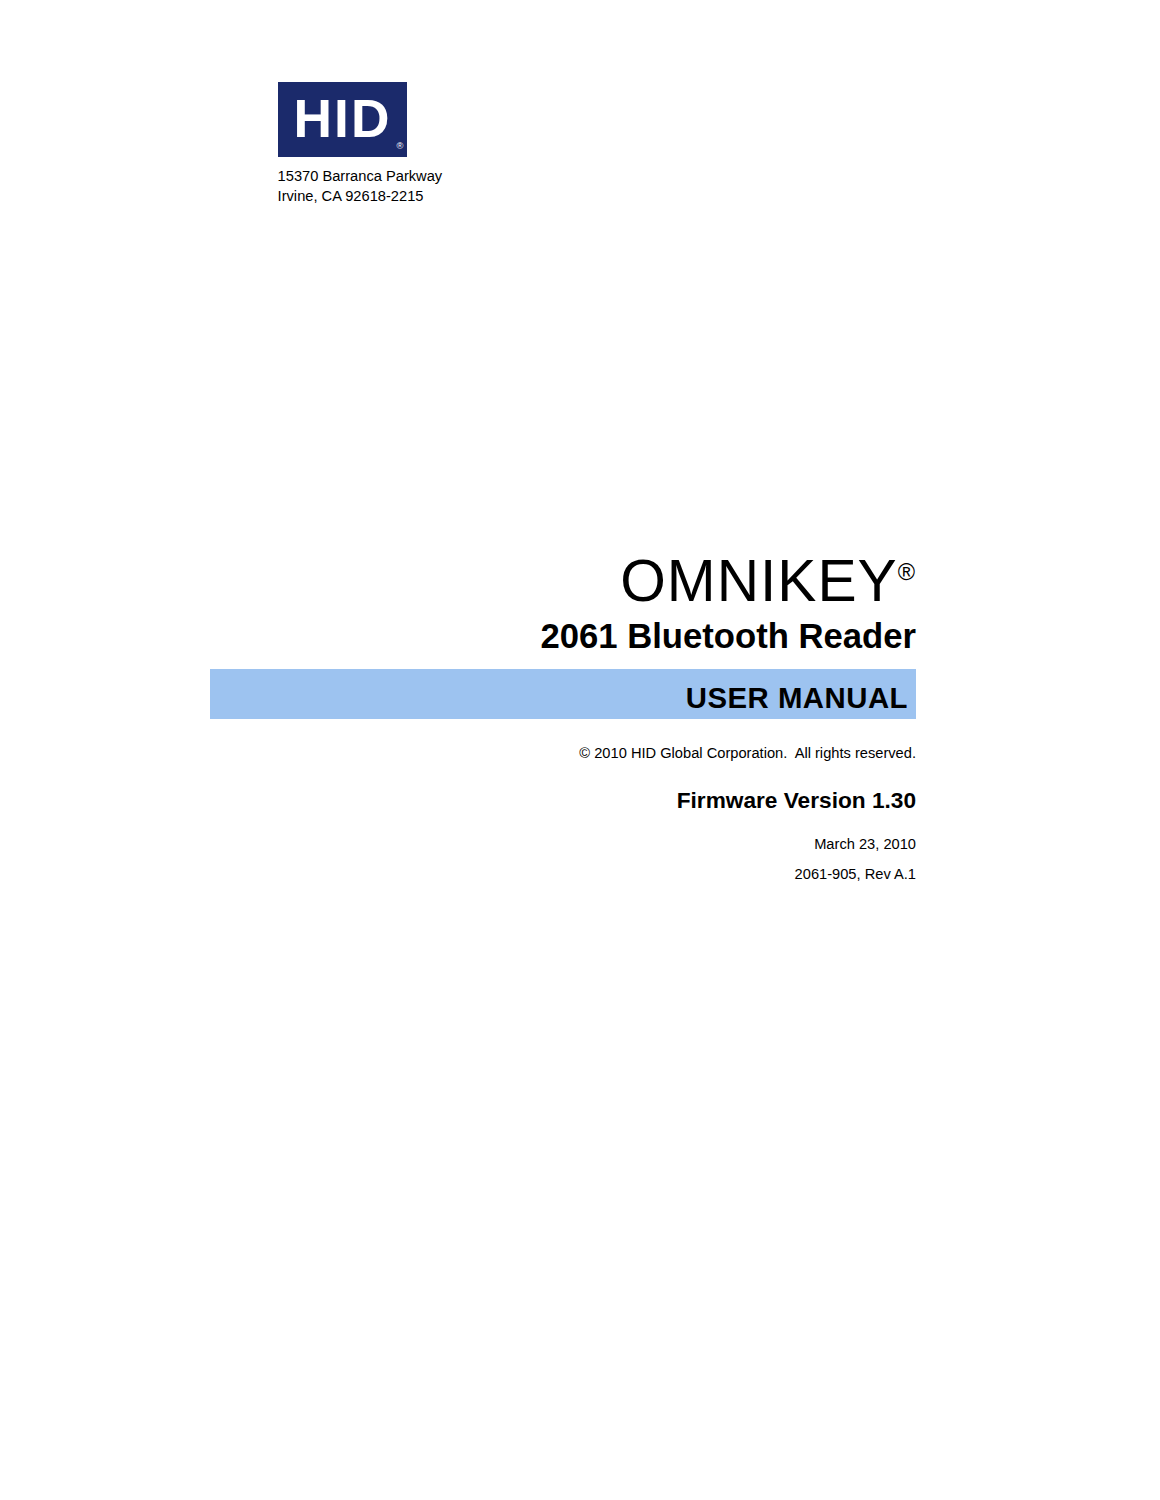HID®
15370 Barranca Parkway
Irvine, CA 92618-2215
OMNIKEY®
2061 Bluetooth Reader
USER MANUAL
© 2010 HID Global Corporation. All rights reserved.
Firmware Version 1.30
March 23, 2010
2061-905, Rev A.1